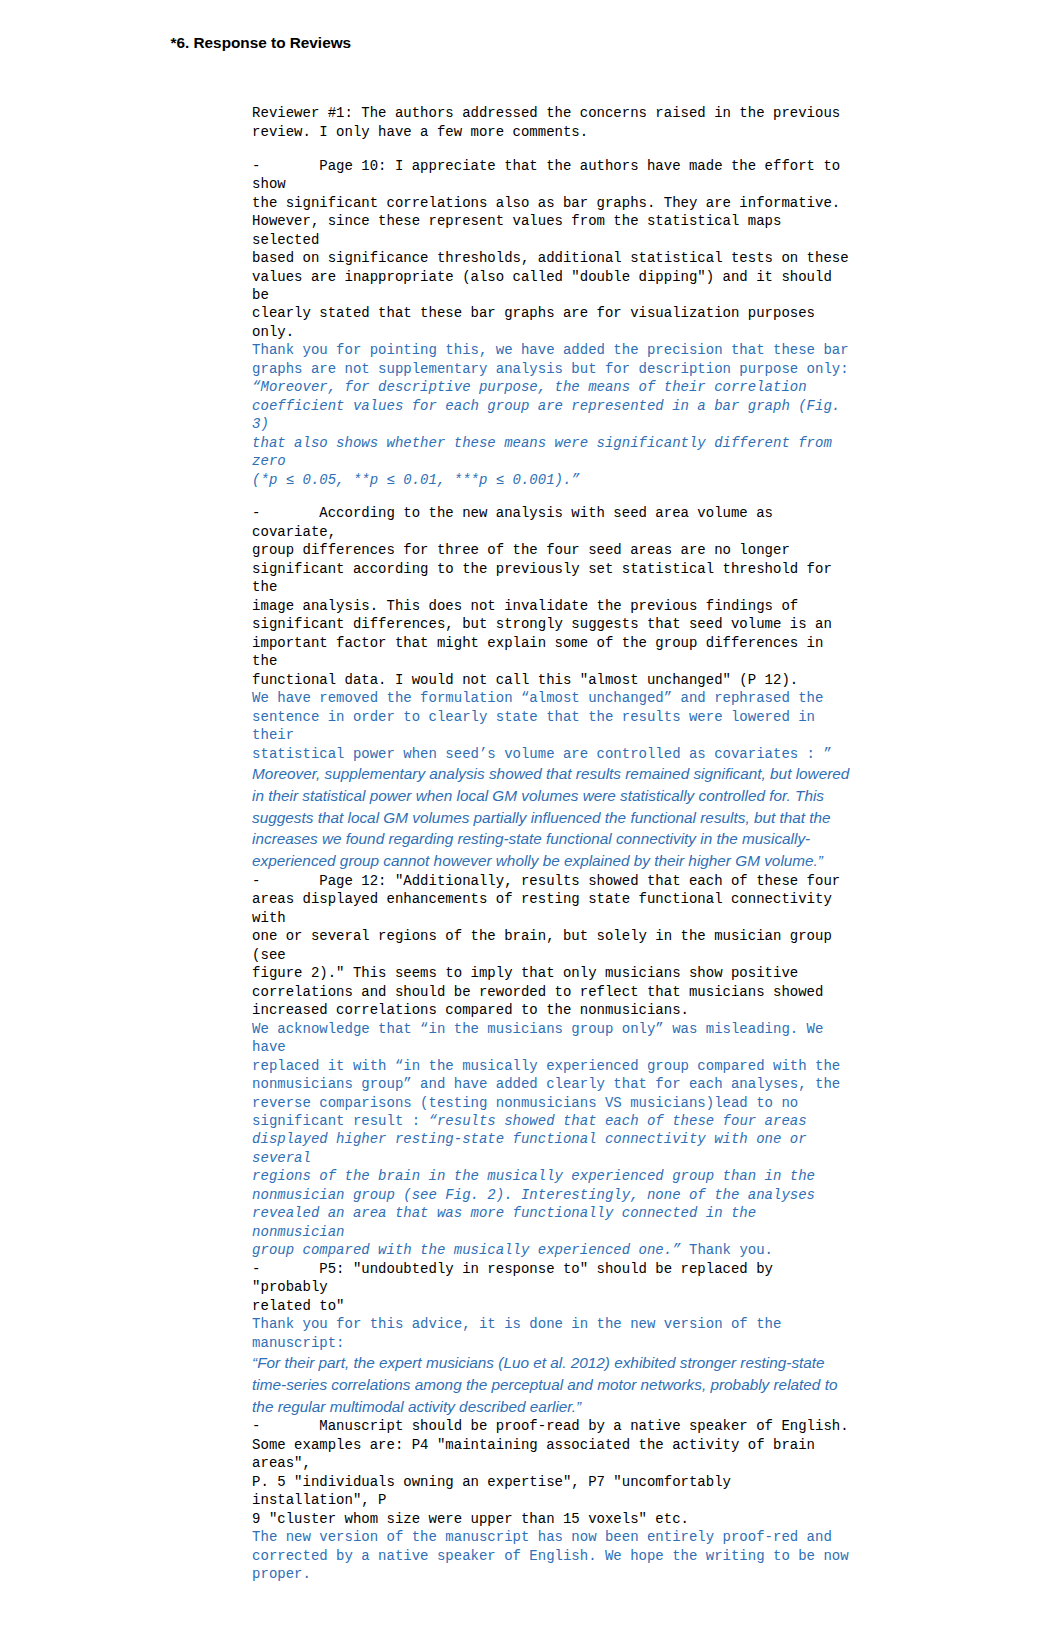*6. Response to Reviews
Reviewer #1: The authors addressed the concerns raised in the previous
review. I only have a few more comments.
- Page 10: I appreciate that the authors have made the effort to show
the significant correlations also as bar graphs. They are informative.
However, since these represent values from the statistical maps selected
based on significance thresholds, additional statistical tests on these
values are inappropriate (also called "double dipping") and it should be
clearly stated that these bar graphs are for visualization purposes only.
Thank you for pointing this, we have added the precision that these bar
graphs are not supplementary analysis but for description purpose only:
“Moreover, for descriptive purpose, the means of their correlation
coefficient values for each group are represented in a bar graph (Fig. 3)
that also shows whether these means were significantly different from zero
(*p ≤ 0.05, **p ≤ 0.01, ***p ≤ 0.001).”
- According to the new analysis with seed area volume as covariate,
group differences for three of the four seed areas are no longer
significant according to the previously set statistical threshold for the
image analysis. This does not invalidate the previous findings of
significant differences, but strongly suggests that seed volume is an
important factor that might explain some of the group differences in the
functional data. I would not call this "almost unchanged" (P 12).
We have removed the formulation “almost unchanged” and rephrased the
sentence in order to clearly state that the results were lowered in their
statistical power when seed’s volume are controlled as covariates : ”
Moreover, supplementary analysis showed that results remained significant, but lowered in their statistical power when local GM volumes were statistically controlled for. This suggests that local GM volumes partially influenced the functional results, but that the increases we found regarding resting-state functional connectivity in the musically-experienced group cannot however wholly be explained by their higher GM volume.”
- Page 12: "Additionally, results showed that each of these four
areas displayed enhancements of resting state functional connectivity with
one or several regions of the brain, but solely in the musician group (see
figure 2)." This seems to imply that only musicians show positive
correlations and should be reworded to reflect that musicians showed
increased correlations compared to the nonmusicians.
We acknowledge that “in the musicians group only” was misleading. We have
replaced it with “in the musically experienced group compared with the
nonmusicians group” and have added clearly that for each analyses, the
reverse comparisons (testing nonmusicians VS musicians)lead to no
significant result : “results showed that each of these four areas
displayed higher resting-state functional connectivity with one or several
regions of the brain in the musically experienced group than in the
nonmusician group (see Fig. 2). Interestingly, none of the analyses
revealed an area that was more functionally connected in the nonmusician
group compared with the musically experienced one.” Thank you.
- P5: "undoubtedly in response to" should be replaced by "probably
related to"
Thank you for this advice, it is done in the new version of the manuscript:
“For their part, the expert musicians (Luo et al. 2012) exhibited stronger resting-state time-series correlations among the perceptual and motor networks, probably related to the regular multimodal activity described earlier.”
- Manuscript should be proof-read by a native speaker of English.
Some examples are: P4 "maintaining associated the activity of brain areas",
P. 5 "individuals owning an expertise", P7 "uncomfortably installation", P
9 "cluster whom size were upper than 15 voxels" etc.
The new version of the manuscript has now been entirely proof-red and
corrected by a native speaker of English. We hope the writing to be now
proper.